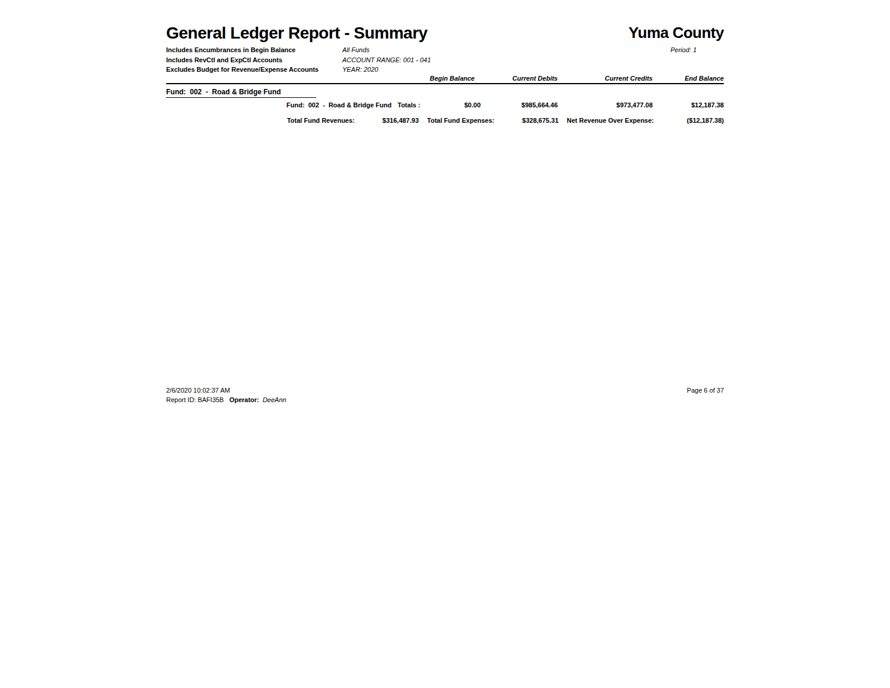General Ledger Report - Summary
Yuma County
Includes Encumbrances in Begin Balance
Includes RevCtl and ExpCtl Accounts
Excludes Budget for Revenue/Expense Accounts
All Funds
ACCOUNT RANGE: 001 - 041
YEAR: 2020
Period: 1
Begin Balance
Current Debits
Current Credits
End Balance
Fund: 002 - Road & Bridge Fund
Fund: 002 - Road & Bridge Fund
Totals :
$0.00
$985,664.46
$973,477.08
$12,187.38
Total Fund Revenues:
$316,487.93
Total Fund Expenses:
$328,675.31
Net Revenue Over Expense:
($12,187.38)
2/6/2020 10:02:37 AM
Page 6 of 37
Report ID: BAFI35B Operator: DeeAnn